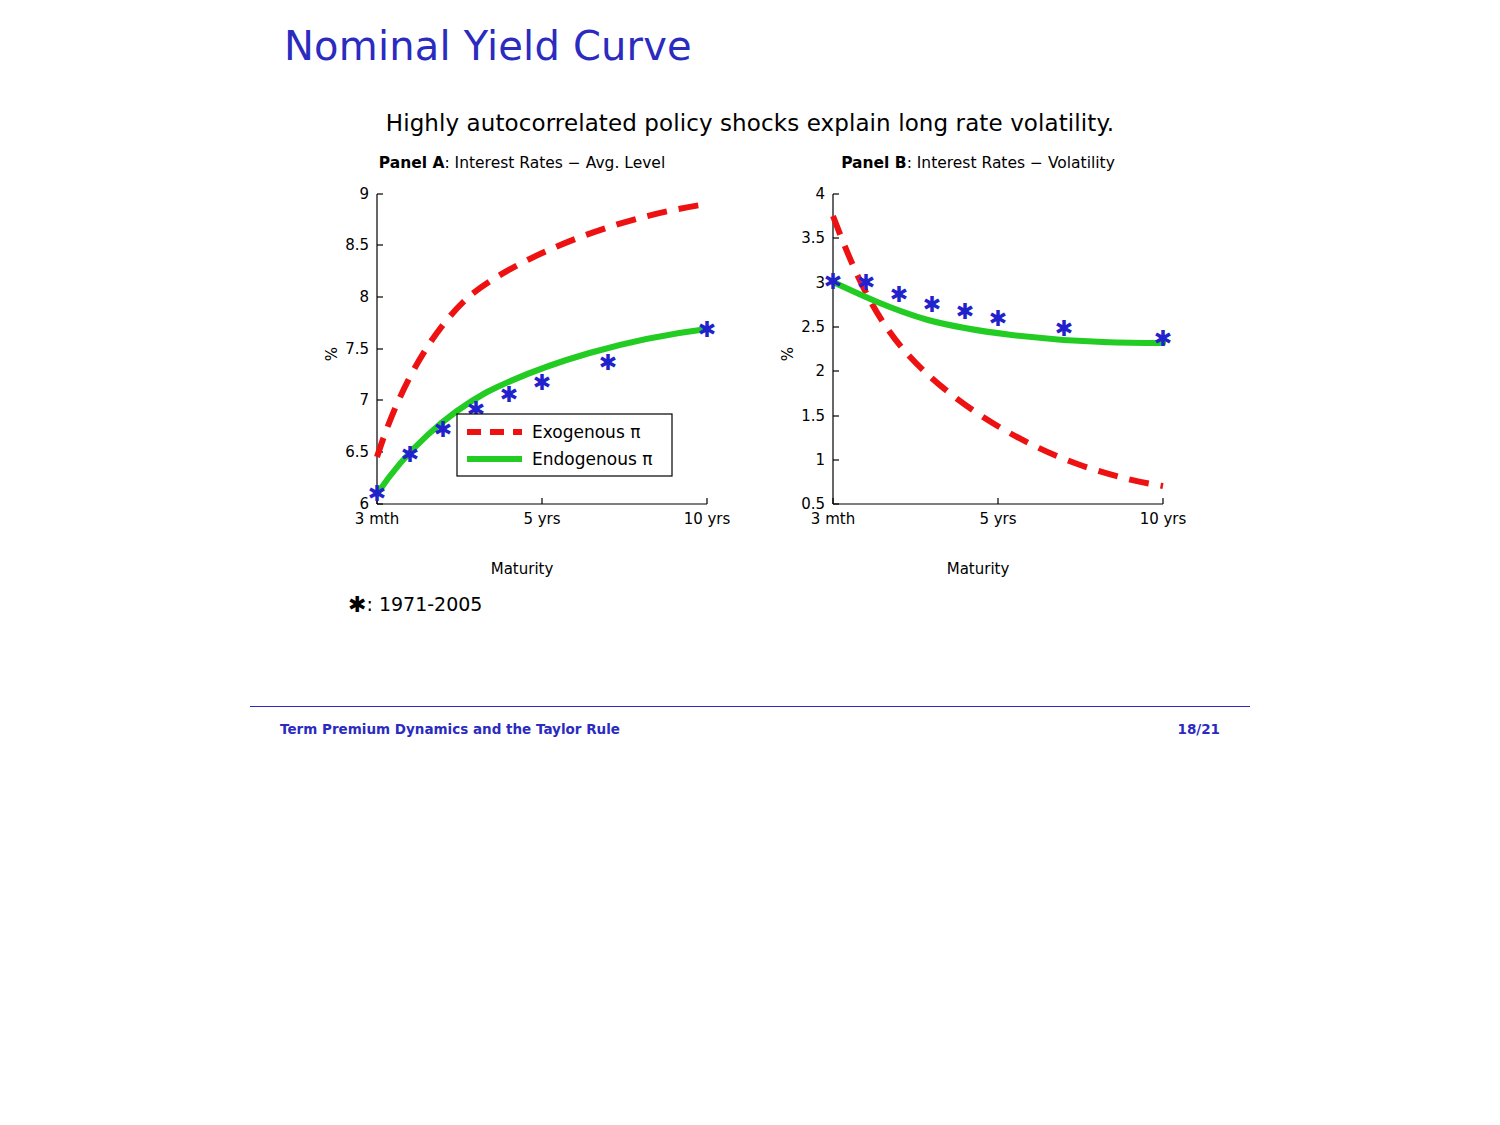Nominal Yield Curve
Highly autocorrelated policy shocks explain long rate volatility.
Panel A: Interest Rates − Avg. Level
6 6.5 7 7.5 8 8.5 9 % 3 mth 5 yrs 10 yrs ✱ ✱ ✱ ✱ ✱ ✱ ✱ ✱ Exogenous π Endogenous π
Maturity
Panel B: Interest Rates − Volatility
0.5 1 1.5 2 2.5 3 3.5 4 % 3 mth 5 yrs 10 yrs ✱ ✱ ✱ ✱ ✱ ✱ ✱ ✱
Maturity
✱: 1971-2005
Term Premium Dynamics and the Taylor Rule
18/21